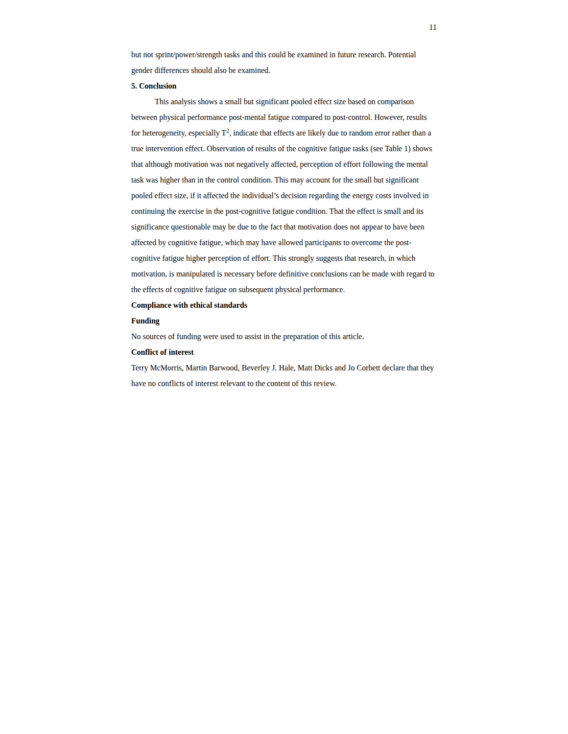11
but not sprint/power/strength tasks and this could be examined in future research. Potential gender differences should also be examined.
5. Conclusion
This analysis shows a small but significant pooled effect size based on comparison between physical performance post-mental fatigue compared to post-control. However, results for heterogeneity, especially T2, indicate that effects are likely due to random error rather than a true intervention effect. Observation of results of the cognitive fatigue tasks (see Table 1) shows that although motivation was not negatively affected, perception of effort following the mental task was higher than in the control condition. This may account for the small but significant pooled effect size, if it affected the individual’s decision regarding the energy costs involved in continuing the exercise in the post-cognitive fatigue condition. That the effect is small and its significance questionable may be due to the fact that motivation does not appear to have been affected by cognitive fatigue, which may have allowed participants to overcome the post-cognitive fatigue higher perception of effort. This strongly suggests that research, in which motivation, is manipulated is necessary before definitive conclusions can be made with regard to the effects of cognitive fatigue on subsequent physical performance.
Compliance with ethical standards
Funding
No sources of funding were used to assist in the preparation of this article.
Conflict of interest
Terry McMorris, Martin Barwood, Beverley J. Hale, Matt Dicks and Jo Corbett declare that they have no conflicts of interest relevant to the content of this review.